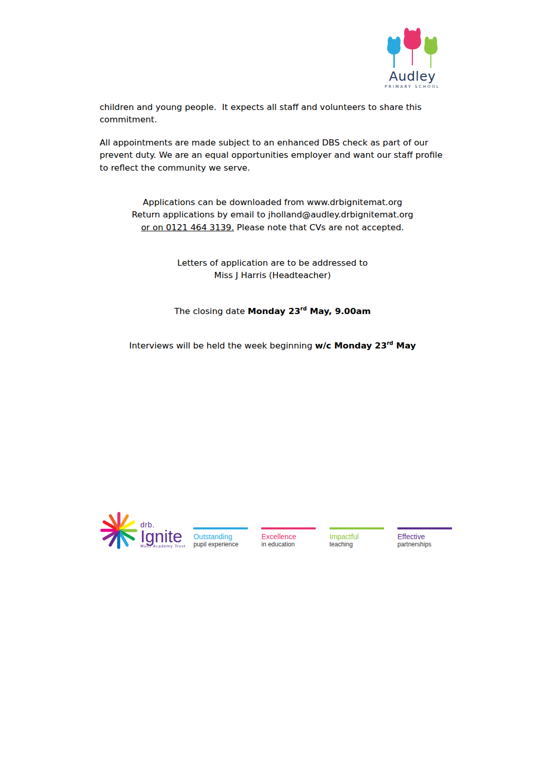Audley
Primary School
children and young people. It expects all staff and volunteers to share this commitment.
All appointments are made subject to an enhanced DBS check as part of our prevent duty. We are an equal opportunities employer and want our staff profile to reflect the community we serve.
Applications can be downloaded from www.drbignitemat.org
Return applications by email to jholland@audley.drbignitemat.org
or on 0121 464 3139. Please note that CVs are not accepted.
Letters of application are to be addressed to
Miss J Harris (Headteacher)
The closing date Monday 23rd May, 9.00am
Interviews will be held the week beginning w/c Monday 23rd May
drb.
Ignite
Multi Academy Trust
Outstanding
pupil experience
Excellence
in education
Impactful
teaching
Effective
partnerships